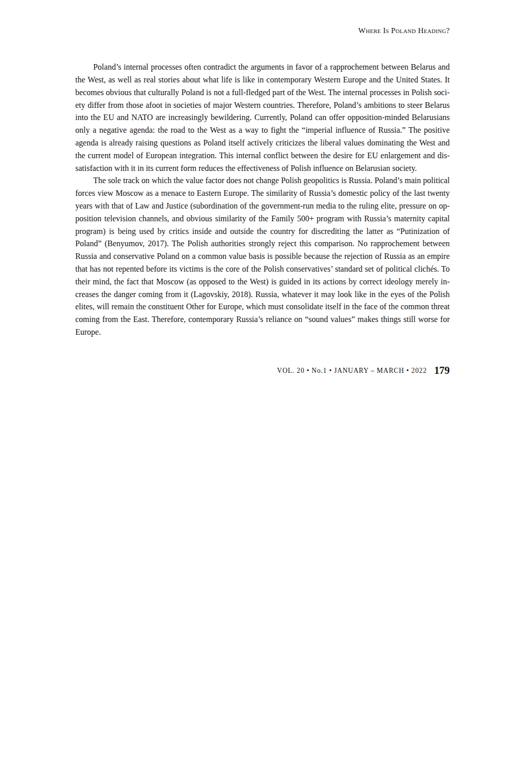Where Is Poland Heading?
Poland’s internal processes often contradict the arguments in favor of a rapprochement between Belarus and the West, as well as real stories about what life is like in contemporary Western Europe and the United States. It becomes obvious that culturally Poland is not a full-fledged part of the West. The internal processes in Polish society differ from those afoot in societies of major Western countries. Therefore, Poland’s ambitions to steer Belarus into the EU and NATO are increasingly bewildering. Currently, Poland can offer opposition-minded Belarusians only a negative agenda: the road to the West as a way to fight the “imperial influence of Russia.” The positive agenda is already raising questions as Poland itself actively criticizes the liberal values dominating the West and the current model of European integration. This internal conflict between the desire for EU enlargement and dissatisfaction with it in its current form reduces the effectiveness of Polish influence on Belarusian society.
The sole track on which the value factor does not change Polish geopolitics is Russia. Poland’s main political forces view Moscow as a menace to Eastern Europe. The similarity of Russia’s domestic policy of the last twenty years with that of Law and Justice (subordination of the government-run media to the ruling elite, pressure on opposition television channels, and obvious similarity of the Family 500+ program with Russia’s maternity capital program) is being used by critics inside and outside the country for discrediting the latter as “Putinization of Poland” (Benyumov, 2017). The Polish authorities strongly reject this comparison. No rapprochement between Russia and conservative Poland on a common value basis is possible because the rejection of Russia as an empire that has not repented before its victims is the core of the Polish conservatives’ standard set of political clichés. To their mind, the fact that Moscow (as opposed to the West) is guided in its actions by correct ideology merely increases the danger coming from it (Lagovskiy, 2018). Russia, whatever it may look like in the eyes of the Polish elites, will remain the constituent Other for Europe, which must consolidate itself in the face of the common threat coming from the East. Therefore, contemporary Russia’s reliance on “sound values” makes things still worse for Europe.
VOL. 20 • No.1 • JANUARY – MARCH • 2022 179